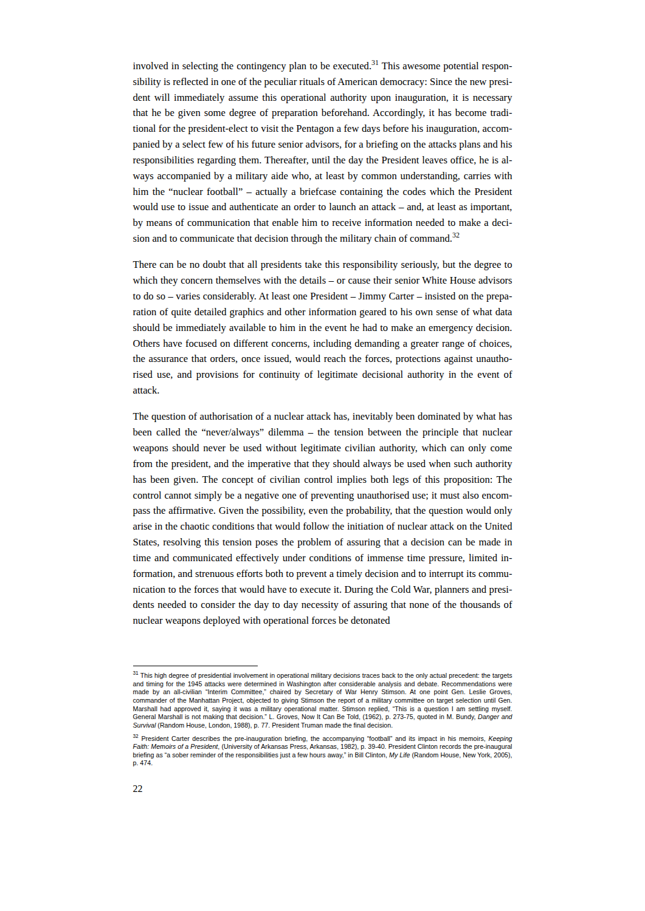involved in selecting the contingency plan to be executed.31 This awesome potential responsibility is reflected in one of the peculiar rituals of American democracy: Since the new president will immediately assume this operational authority upon inauguration, it is necessary that he be given some degree of preparation beforehand. Accordingly, it has become traditional for the president-elect to visit the Pentagon a few days before his inauguration, accompanied by a select few of his future senior advisors, for a briefing on the attacks plans and his responsibilities regarding them. Thereafter, until the day the President leaves office, he is always accompanied by a military aide who, at least by common understanding, carries with him the “nuclear football” – actually a briefcase containing the codes which the President would use to issue and authenticate an order to launch an attack – and, at least as important, by means of communication that enable him to receive information needed to make a decision and to communicate that decision through the military chain of command.32
There can be no doubt that all presidents take this responsibility seriously, but the degree to which they concern themselves with the details – or cause their senior White House advisors to do so – varies considerably. At least one President – Jimmy Carter – insisted on the preparation of quite detailed graphics and other information geared to his own sense of what data should be immediately available to him in the event he had to make an emergency decision. Others have focused on different concerns, including demanding a greater range of choices, the assurance that orders, once issued, would reach the forces, protections against unauthorised use, and provisions for continuity of legitimate decisional authority in the event of attack.
The question of authorisation of a nuclear attack has, inevitably been dominated by what has been called the “never/always” dilemma – the tension between the principle that nuclear weapons should never be used without legitimate civilian authority, which can only come from the president, and the imperative that they should always be used when such authority has been given. The concept of civilian control implies both legs of this proposition: The control cannot simply be a negative one of preventing unauthorised use; it must also encompass the affirmative. Given the possibility, even the probability, that the question would only arise in the chaotic conditions that would follow the initiation of nuclear attack on the United States, resolving this tension poses the problem of assuring that a decision can be made in time and communicated effectively under conditions of immense time pressure, limited information, and strenuous efforts both to prevent a timely decision and to interrupt its communication to the forces that would have to execute it. During the Cold War, planners and presidents needed to consider the day to day necessity of assuring that none of the thousands of nuclear weapons deployed with operational forces be detonated
31 This high degree of presidential involvement in operational military decisions traces back to the only actual precedent: the targets and timing for the 1945 attacks were determined in Washington after considerable analysis and debate. Recommendations were made by an all-civilian “Interim Committee,” chaired by Secretary of War Henry Stimson. At one point Gen. Leslie Groves, commander of the Manhattan Project, objected to giving Stimson the report of a military committee on target selection until Gen. Marshall had approved it, saying it was a military operational matter. Stimson replied, “This is a question I am settling myself. General Marshall is not making that decision.” L. Groves, Now It Can Be Told, (1962), p. 273-75, quoted in M. Bundy, Danger and Survival (Random House, London, 1988), p. 77. President Truman made the final decision.
32 President Carter describes the pre-inauguration briefing, the accompanying “football” and its impact in his memoirs, Keeping Faith: Memoirs of a President, (University of Arkansas Press, Arkansas, 1982), p. 39-40. President Clinton records the pre-inaugural briefing as “a sober reminder of the responsibilities just a few hours away,” in Bill Clinton, My Life (Random House, New York, 2005), p. 474.
22